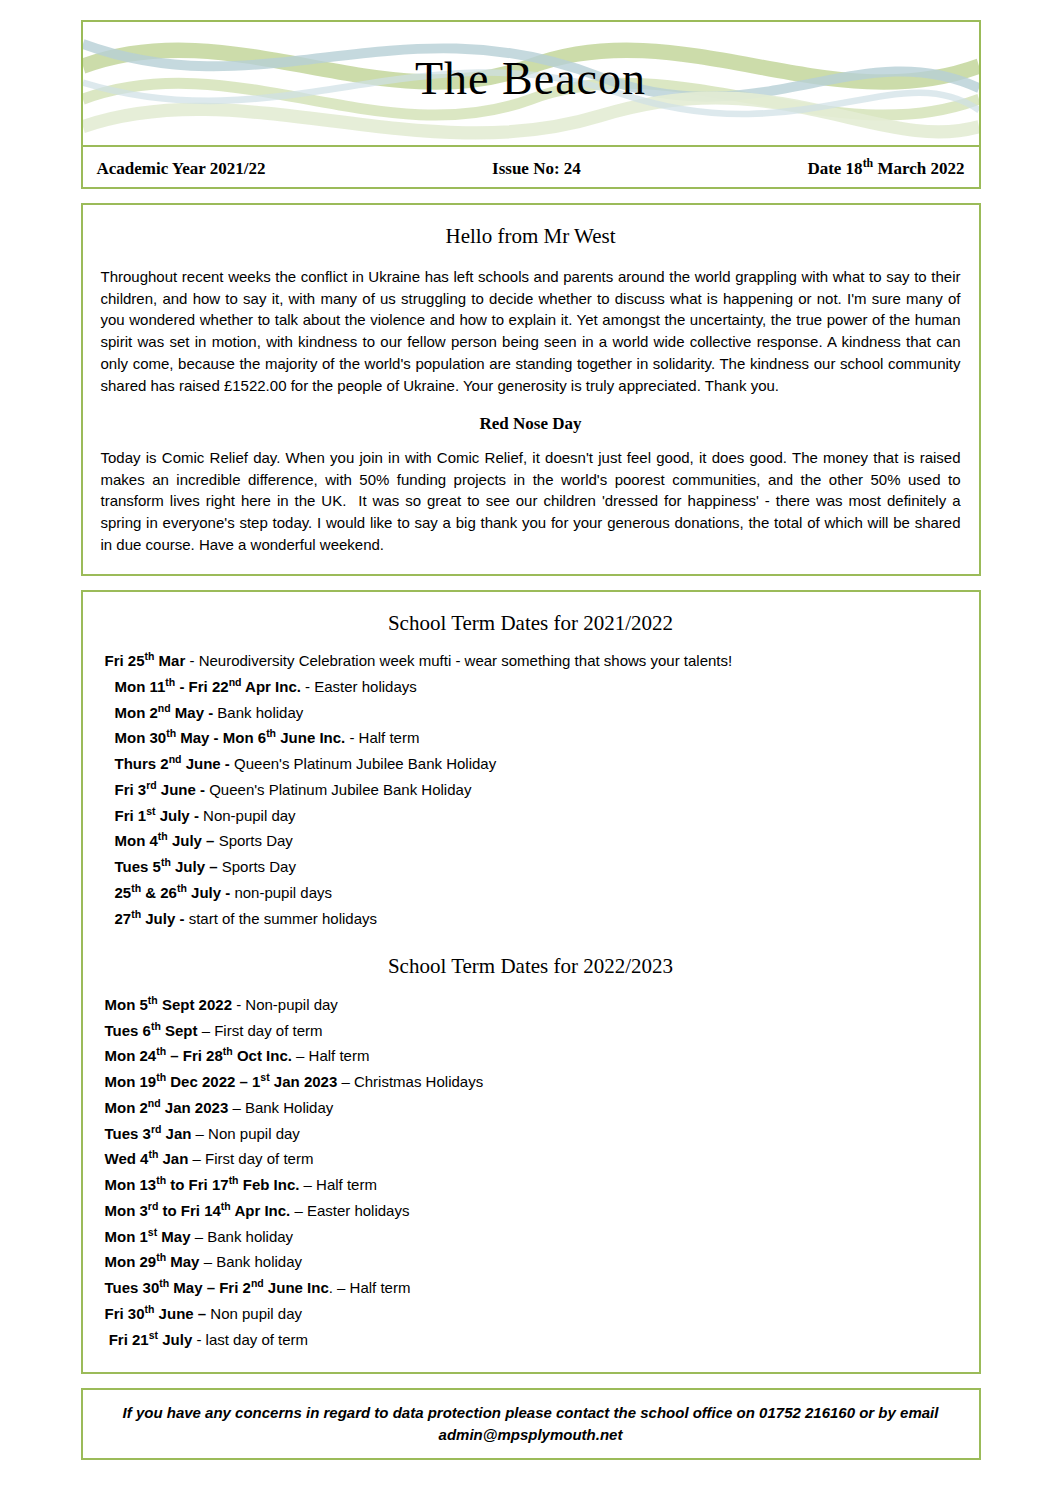The Beacon
Academic Year 2021/22 Issue No: 24 Date 18th March 2022
Hello from Mr West
Throughout recent weeks the conflict in Ukraine has left schools and parents around the world grappling with what to say to their children, and how to say it, with many of us struggling to decide whether to discuss what is happening or not. I'm sure many of you wondered whether to talk about the violence and how to explain it. Yet amongst the uncertainty, the true power of the human spirit was set in motion, with kindness to our fellow person being seen in a world wide collective response. A kindness that can only come, because the majority of the world's population are standing together in solidarity. The kindness our school community shared has raised £1522.00 for the people of Ukraine. Your generosity is truly appreciated. Thank you.
Red Nose Day
Today is Comic Relief day. When you join in with Comic Relief, it doesn't just feel good, it does good. The money that is raised makes an incredible difference, with 50% funding projects in the world's poorest communities, and the other 50% used to transform lives right here in the UK. It was so great to see our children 'dressed for happiness' - there was most definitely a spring in everyone's step today. I would like to say a big thank you for your generous donations, the total of which will be shared in due course. Have a wonderful weekend.
School Term Dates for 2021/2022
Fri 25th Mar - Neurodiversity Celebration week mufti - wear something that shows your talents!
Mon 11th - Fri 22nd Apr Inc. - Easter holidays
Mon 2nd May - Bank holiday
Mon 30th May - Mon 6th June Inc. - Half term
Thurs 2nd June - Queen's Platinum Jubilee Bank Holiday
Fri 3rd June - Queen's Platinum Jubilee Bank Holiday
Fri 1st July - Non-pupil day
Mon 4th July – Sports Day
Tues 5th July – Sports Day
25th & 26th July - non-pupil days
27th July - start of the summer holidays
School Term Dates for 2022/2023
Mon 5th Sept 2022 - Non-pupil day
Tues 6th Sept – First day of term
Mon 24th – Fri 28th Oct Inc. – Half term
Mon 19th Dec 2022 – 1st Jan 2023 – Christmas Holidays
Mon 2nd Jan 2023 – Bank Holiday
Tues 3rd Jan – Non pupil day
Wed 4th Jan – First day of term
Mon 13th to Fri 17th Feb Inc. – Half term
Mon 3rd to Fri 14th Apr Inc. – Easter holidays
Mon 1st May – Bank holiday
Mon 29th May – Bank holiday
Tues 30th May – Fri 2nd June Inc. – Half term
Fri 30th June – Non pupil day
Fri 21st July - last day of term
If you have any concerns in regard to data protection please contact the school office on 01752 216160 or by email admin@mpsplymouth.net